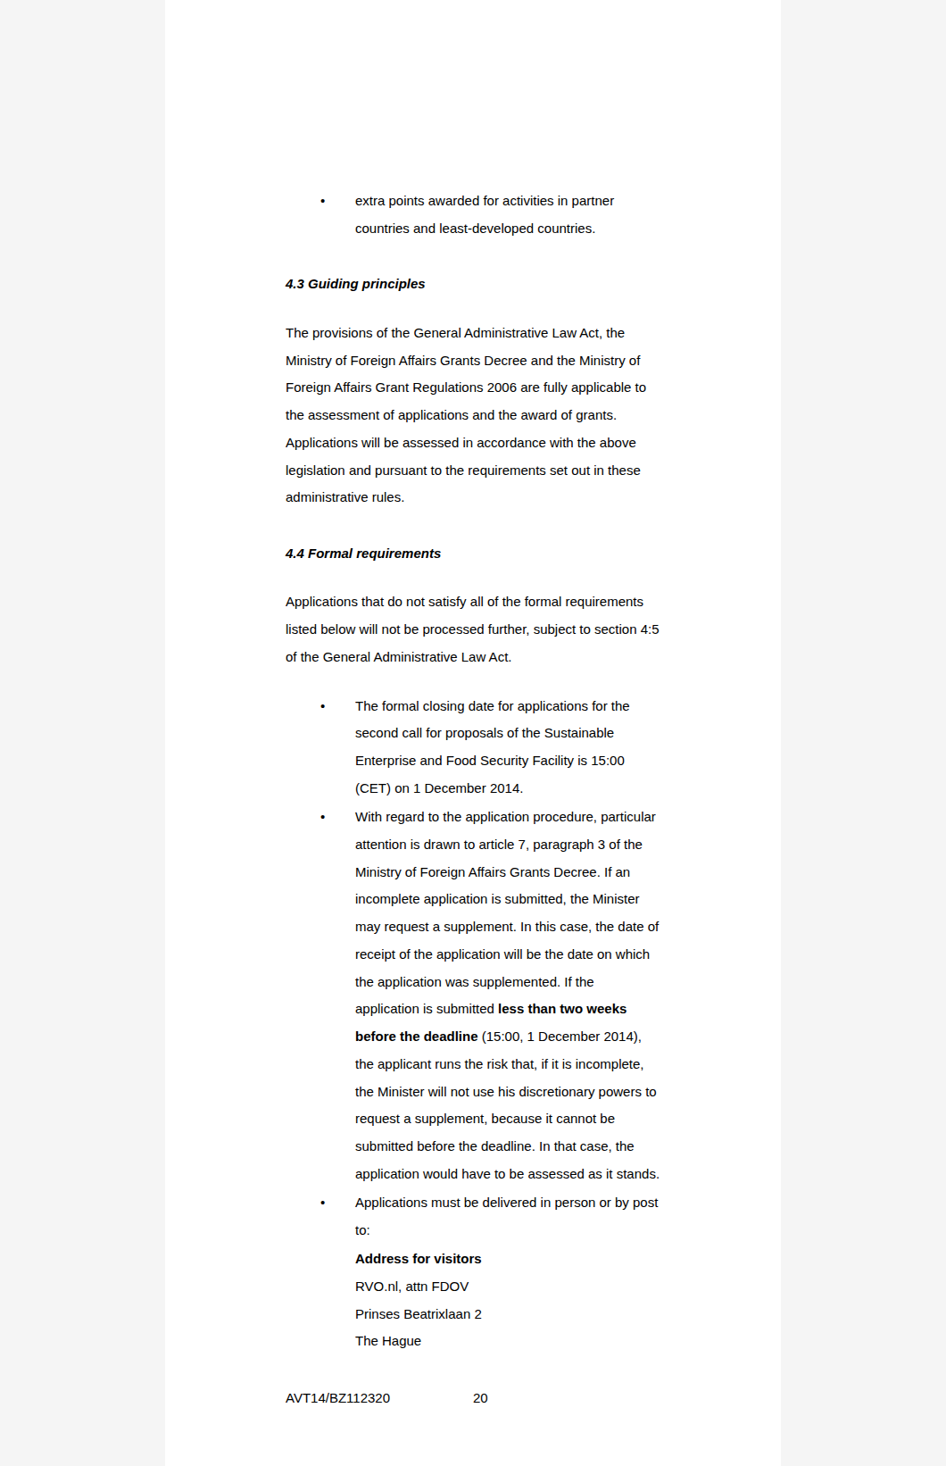extra points awarded for activities in partner countries and least-developed countries.
4.3 Guiding principles
The provisions of the General Administrative Law Act, the Ministry of Foreign Affairs Grants Decree and the Ministry of Foreign Affairs Grant Regulations 2006 are fully applicable to the assessment of applications and the award of grants. Applications will be assessed in accordance with the above legislation and pursuant to the requirements set out in these administrative rules.
4.4 Formal requirements
Applications that do not satisfy all of the formal requirements listed below will not be processed further, subject to section 4:5 of the General Administrative Law Act.
The formal closing date for applications for the second call for proposals of the Sustainable Enterprise and Food Security Facility is 15:00 (CET) on 1 December 2014.
With regard to the application procedure, particular attention is drawn to article 7, paragraph 3 of the Ministry of Foreign Affairs Grants Decree. If an incomplete application is submitted, the Minister may request a supplement. In this case, the date of receipt of the application will be the date on which the application was supplemented. If the application is submitted less than two weeks before the deadline (15:00, 1 December 2014), the applicant runs the risk that, if it is incomplete, the Minister will not use his discretionary powers to request a supplement, because it cannot be submitted before the deadline. In that case, the application would have to be assessed as it stands.
Applications must be delivered in person or by post to:
Address for visitors
RVO.nl, attn FDOV
Prinses Beatrixlaan 2
The Hague
AVT14/BZ112320 20